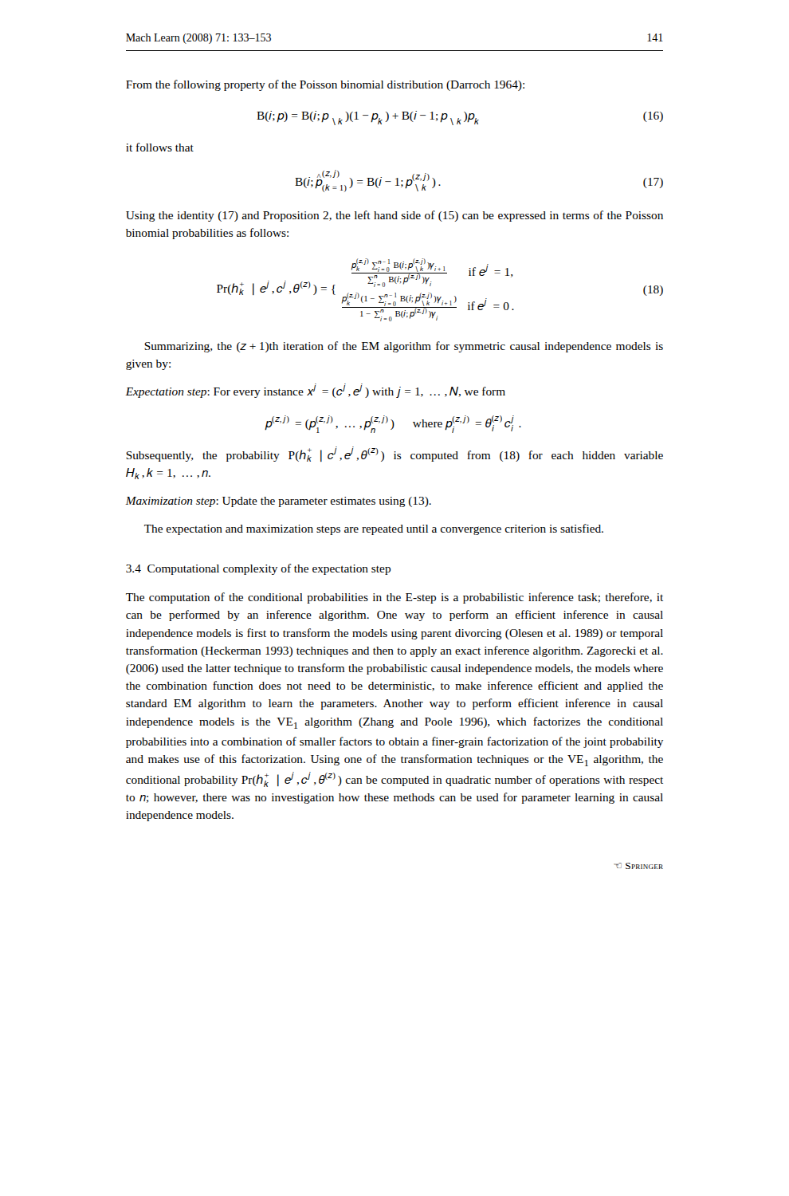Mach Learn (2008) 71: 133–153 141
From the following property of the Poisson binomial distribution (Darroch 1964):
B(i;p) = B(i;p∖k) (1−pk) + B(i−1;p∖k) pk
(16)
it follows that
B(i; p^(k=1)(z,j) ) = B(i−1; p∖k(z,j) ).
(17)
Using the identity (17) and Proposition 2, the left hand side of (15) can be expressed in terms of the Poisson binomial probabilities as follows:
Pr(hk+∣ej,cj,θ(z)) = { pk(z,j) ∑i=0n−1 B(i;p∖k(z,j)) γi+1 ∑i=0n B(i;p(z,j)) γi if ej=1, pk(z,j) (1− ∑i=0n−1 B(i;p∖k(z,j)) γi+1) 1− ∑i=0n B(i;p(z,j)) γi if ej=0.
(18)
Summarizing, the (z+1)th iteration of the EM algorithm for symmetric causal independence models is given by:
Expectation step: For every instance xj=(cj,ej) with j=1,…,N, we form
p(z,j) = (p1(z,j),…,pn(z,j)) where pi(z,j) = θi(z) cij.
Subsequently, the probability P(hk+∣cj,ej,θ(z)) is computed from (18) for each hidden variable Hk,k=1,…,n.
Maximization step: Update the parameter estimates using (13).
The expectation and maximization steps are repeated until a convergence criterion is satisfied.
3.4 Computational complexity of the expectation step
The computation of the conditional probabilities in the E-step is a probabilistic inference task; therefore, it can be performed by an inference algorithm. One way to perform an efficient inference in causal independence models is first to transform the models using parent divorcing (Olesen et al. 1989) or temporal transformation (Heckerman 1993) techniques and then to apply an exact inference algorithm. Zagorecki et al. (2006) used the latter technique to transform the probabilistic causal independence models, the models where the combination function does not need to be deterministic, to make inference efficient and applied the standard EM algorithm to learn the parameters. Another way to perform efficient inference in causal independence models is the VE1 algorithm (Zhang and Poole 1996), which factorizes the conditional probabilities into a combination of smaller factors to obtain a finer-grain factorization of the joint probability and makes use of this factorization. Using one of the transformation techniques or the VE1 algorithm, the conditional probability Pr(hk+∣ej,cj,θ(z)) can be computed in quadratic number of operations with respect to n; however, there was no investigation how these methods can be used for parameter learning in causal independence models.
☞Springer